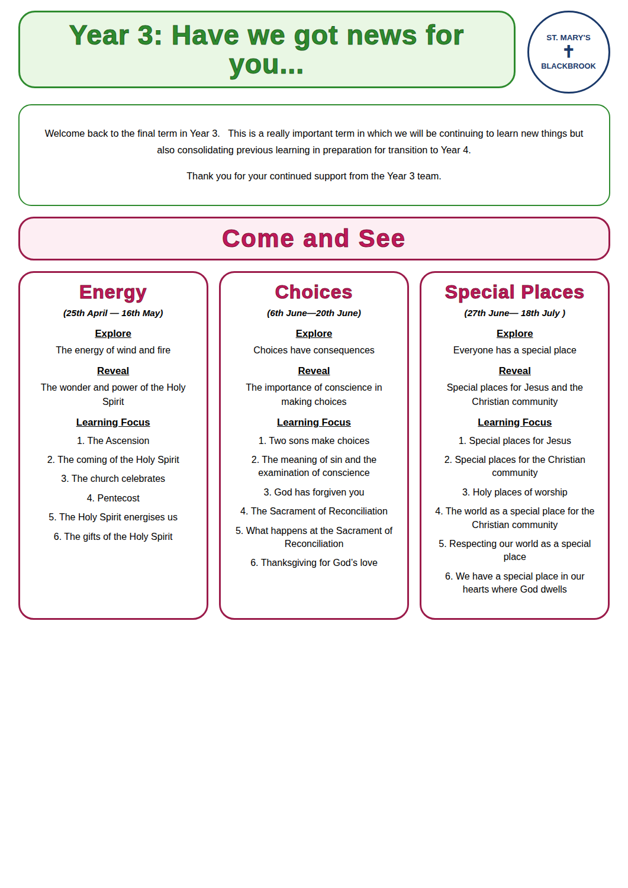Year 3: Have we got news for you...
ST. MARY'S ✝ BLACKBROOK
Welcome back to the final term in Year 3. This is a really important term in which we will be continuing to learn new things but also consolidating previous learning in preparation for transition to Year 4.
Thank you for your continued support from the Year 3 team.
Come and See
Energy
(25th April — 16th May)
Explore
The energy of wind and fire
Reveal
The wonder and power of the Holy Spirit
Learning Focus
The Ascension
The coming of the Holy Spirit
The church celebrates
Pentecost
The Holy Spirit energises us
The gifts of the Holy Spirit
Choices
(6th June—20th June)
Explore
Choices have consequences
Reveal
The importance of conscience in making choices
Learning Focus
Two sons make choices
The meaning of sin and the examination of conscience
God has forgiven you
The Sacrament of Reconciliation
What happens at the Sacrament of Reconciliation
Thanksgiving for God’s love
Special Places
(27th June— 18th July )
Explore
Everyone has a special place
Reveal
Special places for Jesus and the Christian community
Learning Focus
Special places for Jesus
Special places for the Christian community
Holy places of worship
The world as a special place for the Christian community
Respecting our world as a special place
We have a special place in our hearts where God dwells